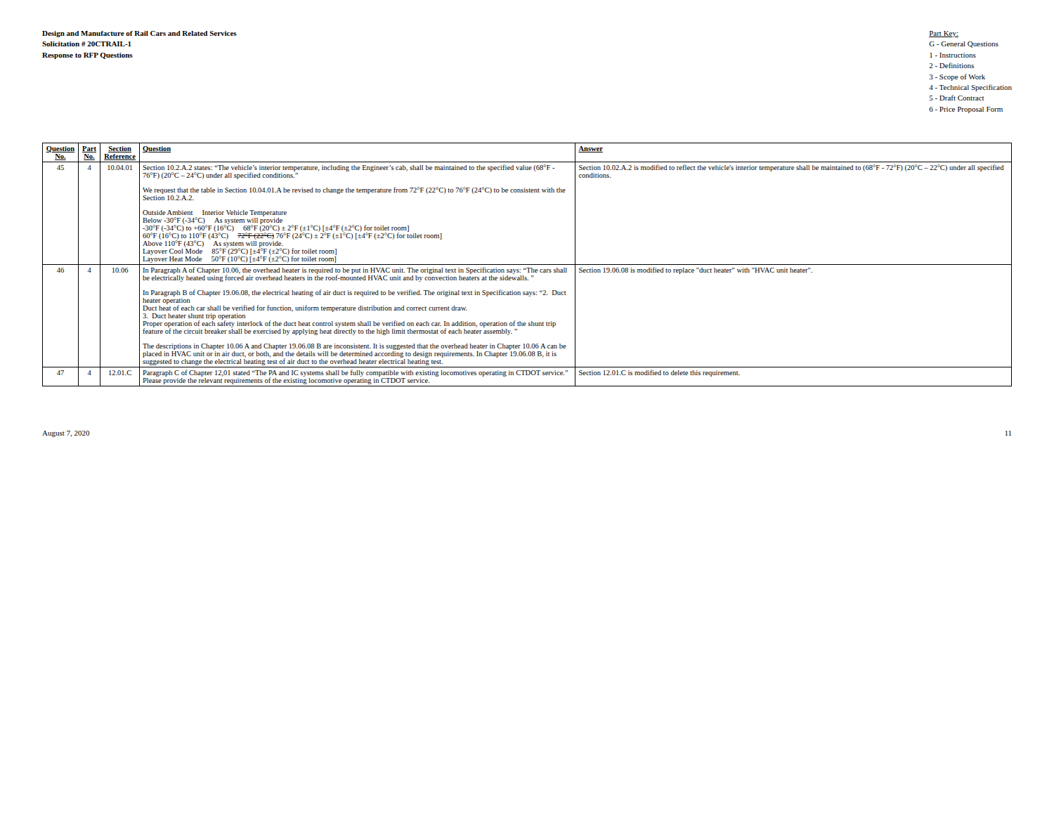Design and Manufacture of Rail Cars and Related Services
Solicitation # 20CTRAIL-1
Response to RFP Questions
Part Key:
G - General Questions
1 - Instructions
2 - Definitions
3 - Scope of Work
4 - Technical Specification
5 - Draft Contract
6 - Price Proposal Form
| Question No. | Part No. | Section Reference | Question | Answer |
| --- | --- | --- | --- | --- |
| 45 | 4 | 10.04.01 | Section 10.2.A.2 states: “The vehicle’s interior temperature, including the Engineer’s cab, shall be maintained to the specified value (68°F - 76°F) (20°C – 24°C) under all specified conditions.” We request that the table in Section 10.04.01.A be revised to change the temperature from 72°F (22°C) to 76°F (24°C) to be consistent with the Section 10.2.A.2. Outside Ambient Interior Vehicle Temperature Below -30°F (-34°C) As system will provide -30°F (-34°C) to +60°F (16°C) 68°F (20°C) ± 2°F (±1°C) [±4°F (±2°C) for toilet room] 60°F (16°C) to 110°F (43°C) 72°F (22°C) 76°F (24°C) ± 2°F (±1°C) [±4°F (±2°C) for toilet room] Above 110°F (43°C) As system will provide. Layover Cool Mode 85°F (29°C) [±4°F (±2°C) for toilet room] Layover Heat Mode 50°F (10°C) [±4°F (±2°C) for toilet room] | Section 10.02.A.2 is modified to reflect the vehicle's interior temperature shall be maintained to (68°F - 72°F) (20°C – 22°C) under all specified conditions. |
| 46 | 4 | 10.06 | In Paragraph A of Chapter 10.06, the overhead heater is required to be put in HVAC unit. The original text in Specification says: “The cars shall be electrically heated using forced air overhead heaters in the roof-mounted HVAC unit and by convection heaters at the sidewalls. ” In Paragraph B of Chapter 19.06.08, the electrical heating of air duct is required to be verified. The original text in Specification says: “2. Duct heater operation Duct heat of each car shall be verified for function, uniform temperature distribution and correct current draw. 3. Duct heater shunt trip operation Proper operation of each safety interlock of the duct heat control system shall be verified on each car. In addition, operation of the shunt trip feature of the circuit breaker shall be exercised by applying heat directly to the high limit thermostat of each heater assembly. ” The descriptions in Chapter 10.06 A and Chapter 19.06.08 B are inconsistent. It is suggested that the overhead heater in Chapter 10.06 A can be placed in HVAC unit or in air duct, or both, and the details will be determined according to design requirements. In Chapter 19.06.08 B, it is suggested to change the electrical heating test of air duct to the overhead heater electrical heating test. | Section 19.06.08 is modified to replace "duct heater" with "HVAC unit heater". |
| 47 | 4 | 12.01.C | Paragraph C of Chapter 12,01 stated “The PA and IC systems shall be fully compatible with existing locomotives operating in CTDOT service.” Please provide the relevant requirements of the existing locomotive operating in CTDOT service. | Section 12.01.C is modified to delete this requirement. |
August 7, 2020
11